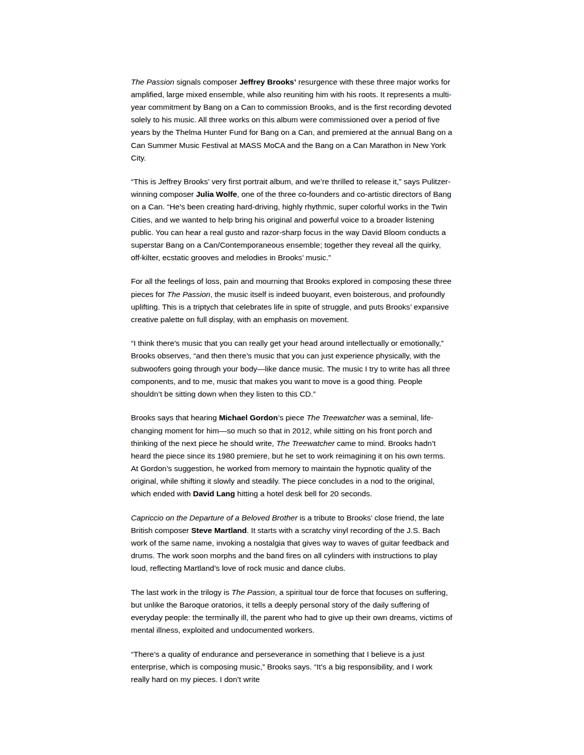The Passion signals composer Jeffrey Brooks’ resurgence with these three major works for amplified, large mixed ensemble, while also reuniting him with his roots. It represents a multi-year commitment by Bang on a Can to commission Brooks, and is the first recording devoted solely to his music. All three works on this album were commissioned over a period of five years by the Thelma Hunter Fund for Bang on a Can, and premiered at the annual Bang on a Can Summer Music Festival at MASS MoCA and the Bang on a Can Marathon in New York City.
“This is Jeffrey Brooks’ very first portrait album, and we’re thrilled to release it,” says Pulitzer-winning composer Julia Wolfe, one of the three co-founders and co-artistic directors of Bang on a Can. “He’s been creating hard-driving, highly rhythmic, super colorful works in the Twin Cities, and we wanted to help bring his original and powerful voice to a broader listening public. You can hear a real gusto and razor-sharp focus in the way David Bloom conducts a superstar Bang on a Can/Contemporaneous ensemble; together they reveal all the quirky, off-kilter, ecstatic grooves and melodies in Brooks’ music.”
For all the feelings of loss, pain and mourning that Brooks explored in composing these three pieces for The Passion, the music itself is indeed buoyant, even boisterous, and profoundly uplifting. This is a triptych that celebrates life in spite of struggle, and puts Brooks’ expansive creative palette on full display, with an emphasis on movement.
“I think there's music that you can really get your head around intellectually or emotionally,” Brooks observes, “and then there’s music that you can just experience physically, with the subwoofers going through your body—like dance music. The music I try to write has all three components, and to me, music that makes you want to move is a good thing. People shouldn’t be sitting down when they listen to this CD.”
Brooks says that hearing Michael Gordon’s piece The Treewatcher was a seminal, life-changing moment for him—so much so that in 2012, while sitting on his front porch and thinking of the next piece he should write, The Treewatcher came to mind. Brooks hadn’t heard the piece since its 1980 premiere, but he set to work reimagining it on his own terms. At Gordon’s suggestion, he worked from memory to maintain the hypnotic quality of the original, while shifting it slowly and steadily. The piece concludes in a nod to the original, which ended with David Lang hitting a hotel desk bell for 20 seconds.
Capriccio on the Departure of a Beloved Brother is a tribute to Brooks’ close friend, the late British composer Steve Martland. It starts with a scratchy vinyl recording of the J.S. Bach work of the same name, invoking a nostalgia that gives way to waves of guitar feedback and drums. The work soon morphs and the band fires on all cylinders with instructions to play loud, reflecting Martland’s love of rock music and dance clubs.
The last work in the trilogy is The Passion, a spiritual tour de force that focuses on suffering, but unlike the Baroque oratorios, it tells a deeply personal story of the daily suffering of everyday people: the terminally ill, the parent who had to give up their own dreams, victims of mental illness, exploited and undocumented workers.
“There’s a quality of endurance and perseverance in something that I believe is a just enterprise, which is composing music,” Brooks says. “It’s a big responsibility, and I work really hard on my pieces. I don’t write